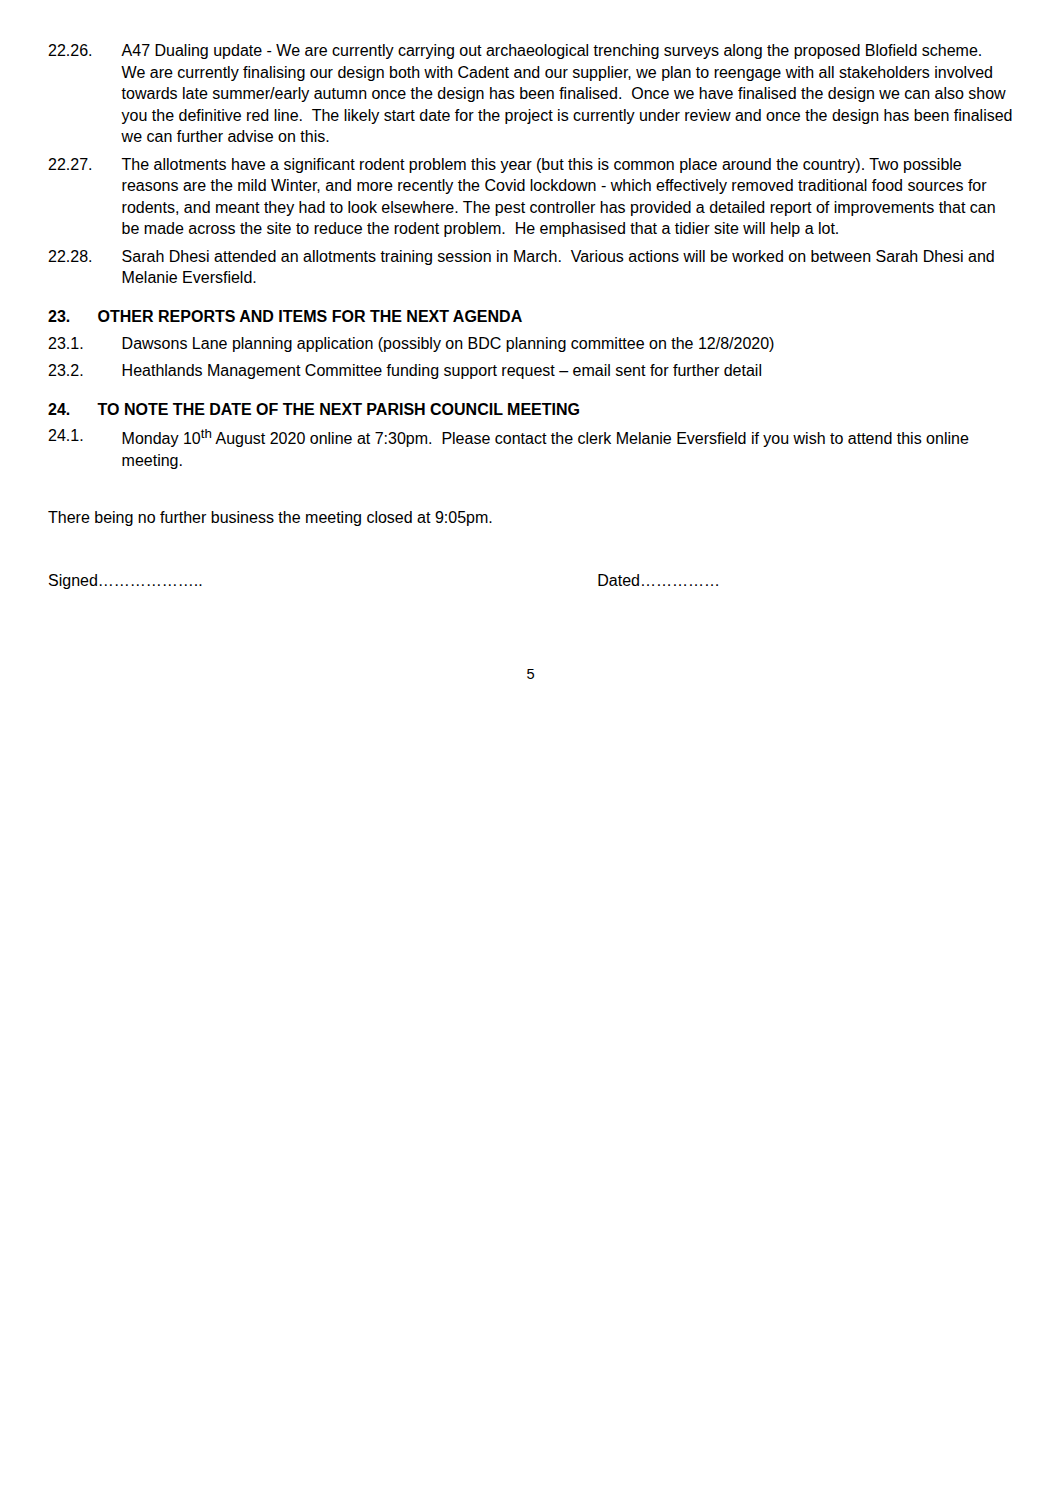22.26. A47 Dualing update - We are currently carrying out archaeological trenching surveys along the proposed Blofield scheme. We are currently finalising our design both with Cadent and our supplier, we plan to reengage with all stakeholders involved towards late summer/early autumn once the design has been finalised. Once we have finalised the design we can also show you the definitive red line. The likely start date for the project is currently under review and once the design has been finalised we can further advise on this.
22.27. The allotments have a significant rodent problem this year (but this is common place around the country). Two possible reasons are the mild Winter, and more recently the Covid lockdown - which effectively removed traditional food sources for rodents, and meant they had to look elsewhere. The pest controller has provided a detailed report of improvements that can be made across the site to reduce the rodent problem. He emphasised that a tidier site will help a lot.
22.28. Sarah Dhesi attended an allotments training session in March. Various actions will be worked on between Sarah Dhesi and Melanie Eversfield.
23. OTHER REPORTS AND ITEMS FOR THE NEXT AGENDA
23.1. Dawsons Lane planning application (possibly on BDC planning committee on the 12/8/2020)
23.2. Heathlands Management Committee funding support request – email sent for further detail
24. TO NOTE THE DATE OF THE NEXT PARISH COUNCIL MEETING
24.1. Monday 10th August 2020 online at 7:30pm. Please contact the clerk Melanie Eversfield if you wish to attend this online meeting.
There being no further business the meeting closed at 9:05pm.
Signed……………….. Dated……………
5